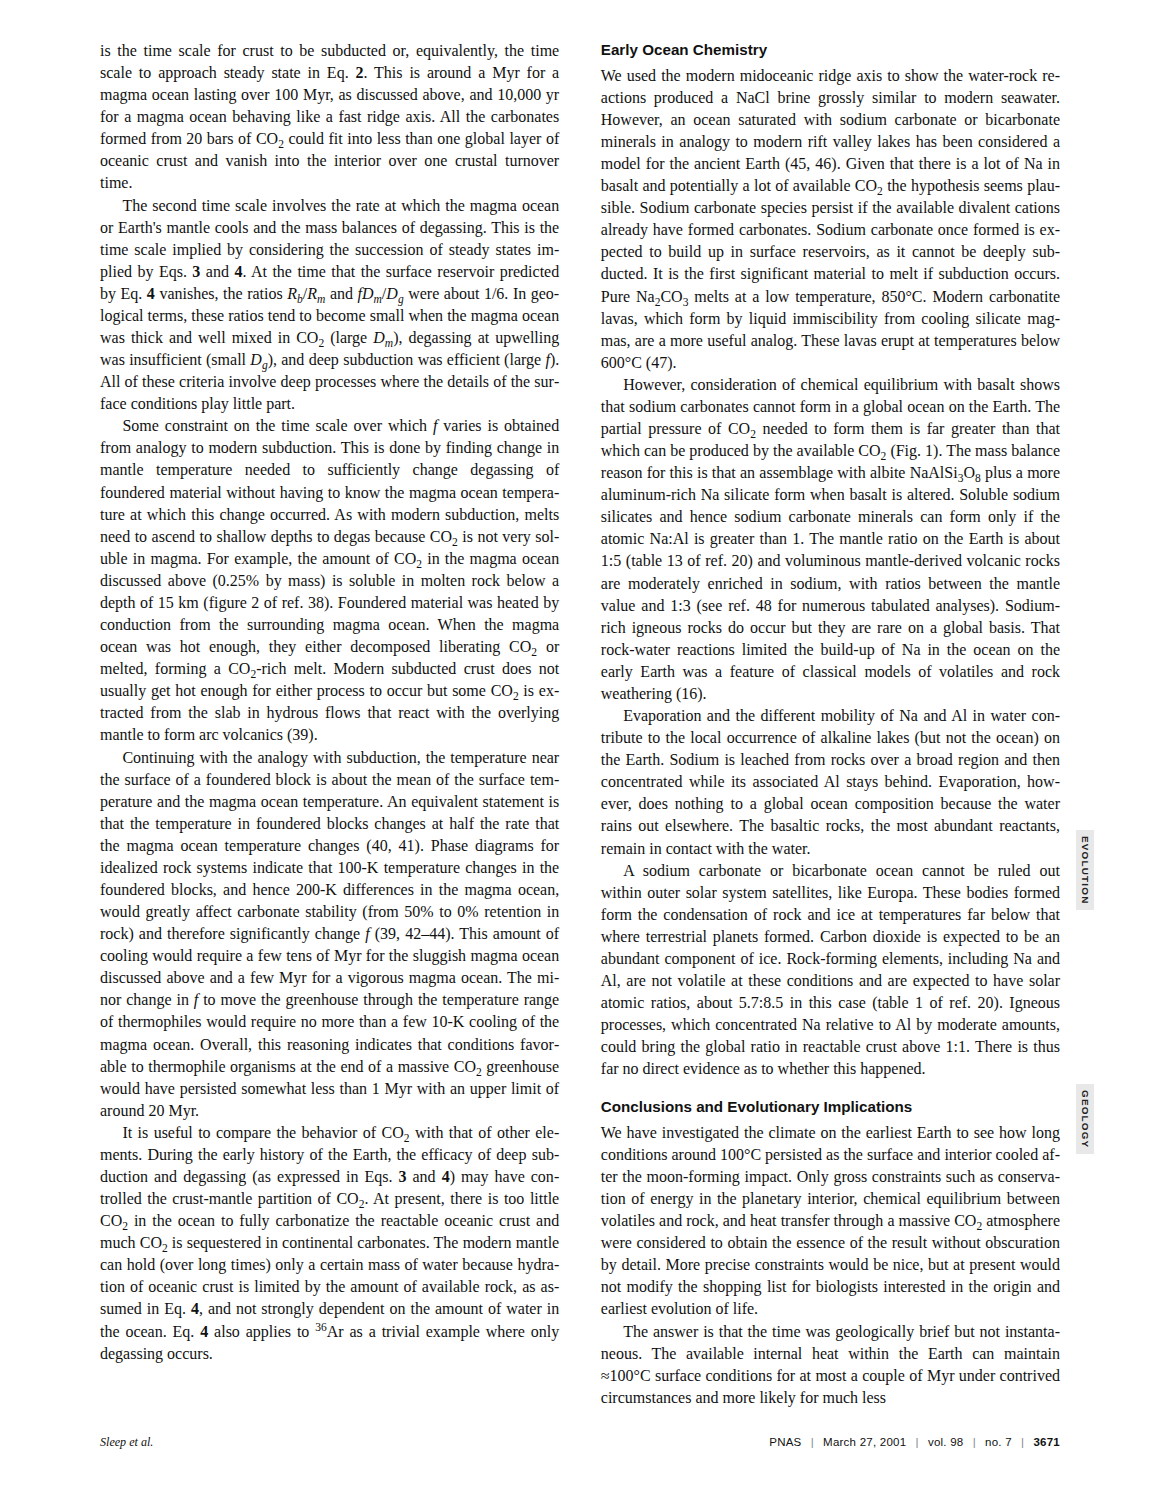EVOLUTION GEOLOGY
is the time scale for crust to be subducted or, equivalently, the time scale to approach steady state in Eq. 2. This is around a Myr for a magma ocean lasting over 100 Myr, as discussed above, and 10,000 yr for a magma ocean behaving like a fast ridge axis. All the carbonates formed from 20 bars of CO2 could fit into less than one global layer of oceanic crust and vanish into the interior over one crustal turnover time.
The second time scale involves the rate at which the magma ocean or Earth's mantle cools and the mass balances of degassing. This is the time scale implied by considering the succession of steady states implied by Eqs. 3 and 4. At the time that the surface reservoir predicted by Eq. 4 vanishes, the ratios Rb/Rm and fDm/Dg were about 1/6. In geological terms, these ratios tend to become small when the magma ocean was thick and well mixed in CO2 (large Dm), degassing at upwelling was insufficient (small Dg), and deep subduction was efficient (large f). All of these criteria involve deep processes where the details of the surface conditions play little part.
Some constraint on the time scale over which f varies is obtained from analogy to modern subduction. This is done by finding change in mantle temperature needed to sufficiently change degassing of foundered material without having to know the magma ocean temperature at which this change occurred. As with modern subduction, melts need to ascend to shallow depths to degas because CO2 is not very soluble in magma. For example, the amount of CO2 in the magma ocean discussed above (0.25% by mass) is soluble in molten rock below a depth of 15 km (figure 2 of ref. 38). Foundered material was heated by conduction from the surrounding magma ocean. When the magma ocean was hot enough, they either decomposed liberating CO2 or melted, forming a CO2-rich melt. Modern subducted crust does not usually get hot enough for either process to occur but some CO2 is extracted from the slab in hydrous flows that react with the overlying mantle to form arc volcanics (39).
Continuing with the analogy with subduction, the temperature near the surface of a foundered block is about the mean of the surface temperature and the magma ocean temperature. An equivalent statement is that the temperature in foundered blocks changes at half the rate that the magma ocean temperature changes (40, 41). Phase diagrams for idealized rock systems indicate that 100-K temperature changes in the foundered blocks, and hence 200-K differences in the magma ocean, would greatly affect carbonate stability (from 50% to 0% retention in rock) and therefore significantly change f (39, 42–44). This amount of cooling would require a few tens of Myr for the sluggish magma ocean discussed above and a few Myr for a vigorous magma ocean. The minor change in f to move the greenhouse through the temperature range of thermophiles would require no more than a few 10-K cooling of the magma ocean. Overall, this reasoning indicates that conditions favorable to thermophile organisms at the end of a massive CO2 greenhouse would have persisted somewhat less than 1 Myr with an upper limit of around 20 Myr.
It is useful to compare the behavior of CO2 with that of other elements. During the early history of the Earth, the efficacy of deep subduction and degassing (as expressed in Eqs. 3 and 4) may have controlled the crust-mantle partition of CO2. At present, there is too little CO2 in the ocean to fully carbonatize the reactable oceanic crust and much CO2 is sequestered in continental carbonates. The modern mantle can hold (over long times) only a certain mass of water because hydration of oceanic crust is limited by the amount of available rock, as assumed in Eq. 4, and not strongly dependent on the amount of water in the ocean. Eq. 4 also applies to 36Ar as a trivial example where only degassing occurs.
Early Ocean Chemistry
We used the modern midoceanic ridge axis to show the water-rock reactions produced a NaCl brine grossly similar to modern seawater. However, an ocean saturated with sodium carbonate or bicarbonate minerals in analogy to modern rift valley lakes has been considered a model for the ancient Earth (45, 46). Given that there is a lot of Na in basalt and potentially a lot of available CO2 the hypothesis seems plausible. Sodium carbonate species persist if the available divalent cations already have formed carbonates. Sodium carbonate once formed is expected to build up in surface reservoirs, as it cannot be deeply subducted. It is the first significant material to melt if subduction occurs. Pure Na2CO3 melts at a low temperature, 850°C. Modern carbonatite lavas, which form by liquid immiscibility from cooling silicate magmas, are a more useful analog. These lavas erupt at temperatures below 600°C (47).
However, consideration of chemical equilibrium with basalt shows that sodium carbonates cannot form in a global ocean on the Earth. The partial pressure of CO2 needed to form them is far greater than that which can be produced by the available CO2 (Fig. 1). The mass balance reason for this is that an assemblage with albite NaAlSi3O8 plus a more aluminum-rich Na silicate form when basalt is altered. Soluble sodium silicates and hence sodium carbonate minerals can form only if the atomic Na:Al is greater than 1. The mantle ratio on the Earth is about 1:5 (table 13 of ref. 20) and voluminous mantle-derived volcanic rocks are moderately enriched in sodium, with ratios between the mantle value and 1:3 (see ref. 48 for numerous tabulated analyses). Sodium-rich igneous rocks do occur but they are rare on a global basis. That rock-water reactions limited the build-up of Na in the ocean on the early Earth was a feature of classical models of volatiles and rock weathering (16).
Evaporation and the different mobility of Na and Al in water contribute to the local occurrence of alkaline lakes (but not the ocean) on the Earth. Sodium is leached from rocks over a broad region and then concentrated while its associated Al stays behind. Evaporation, however, does nothing to a global ocean composition because the water rains out elsewhere. The basaltic rocks, the most abundant reactants, remain in contact with the water.
A sodium carbonate or bicarbonate ocean cannot be ruled out within outer solar system satellites, like Europa. These bodies formed form the condensation of rock and ice at temperatures far below that where terrestrial planets formed. Carbon dioxide is expected to be an abundant component of ice. Rock-forming elements, including Na and Al, are not volatile at these conditions and are expected to have solar atomic ratios, about 5.7:8.5 in this case (table 1 of ref. 20). Igneous processes, which concentrated Na relative to Al by moderate amounts, could bring the global ratio in reactable crust above 1:1. There is thus far no direct evidence as to whether this happened.
Conclusions and Evolutionary Implications
We have investigated the climate on the earliest Earth to see how long conditions around 100°C persisted as the surface and interior cooled after the moon-forming impact. Only gross constraints such as conservation of energy in the planetary interior, chemical equilibrium between volatiles and rock, and heat transfer through a massive CO2 atmosphere were considered to obtain the essence of the result without obscuration by detail. More precise constraints would be nice, but at present would not modify the shopping list for biologists interested in the origin and earliest evolution of life.
The answer is that the time was geologically brief but not instantaneous. The available internal heat within the Earth can maintain ≈100°C surface conditions for at most a couple of Myr under contrived circumstances and more likely for much less
Sleep et al.
PNAS | March 27, 2001 | vol. 98 | no. 7 | 3671